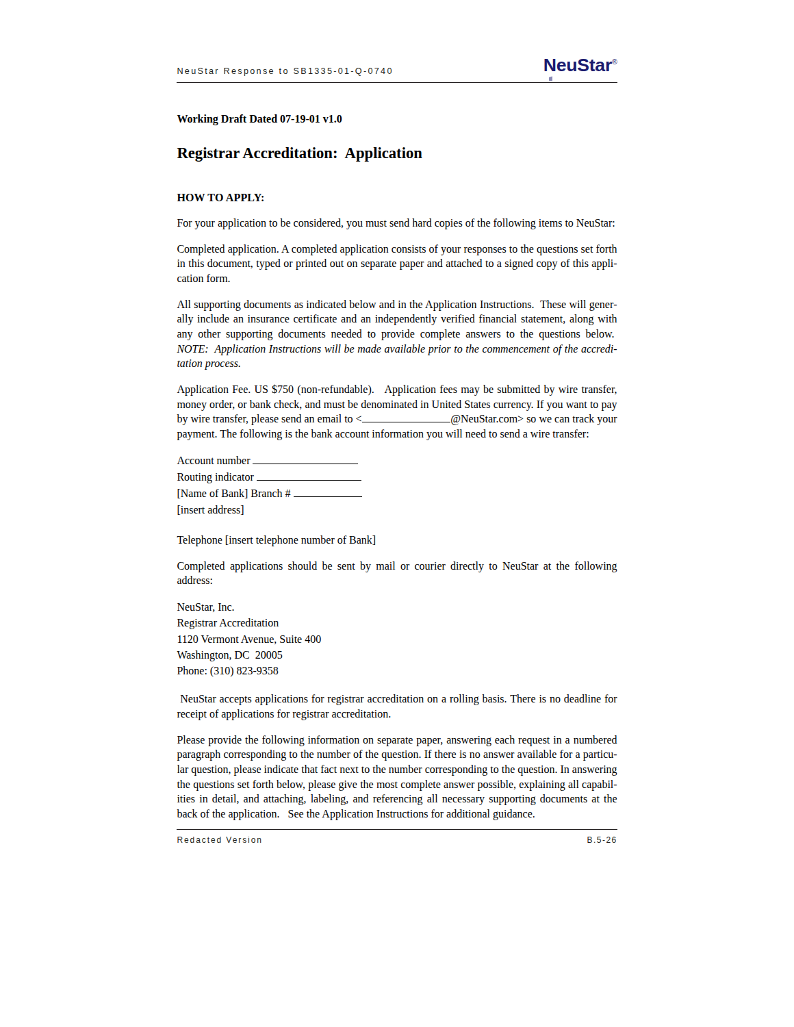NeuStar Response to SB1335-01-Q-0740
Neu Star®
Working Draft Dated 07-19-01 v1.0
Registrar Accreditation: Application
HOW TO APPLY:
For your application to be considered, you must send hard copies of the following items to NeuStar:
Completed application. A completed application consists of your responses to the questions set forth in this document, typed or printed out on separate paper and attached to a signed copy of this application form.
All supporting documents as indicated below and in the Application Instructions. These will generally include an insurance certificate and an independently verified financial statement, along with any other supporting documents needed to provide complete answers to the questions below. NOTE: Application Instructions will be made available prior to the commencement of the accreditation process.
Application Fee. US $750 (non-refundable). Application fees may be submitted by wire transfer, money order, or bank check, and must be denominated in United States currency. If you want to pay by wire transfer, please send an email to < @NeuStar.com> so we can track your payment. The following is the bank account information you will need to send a wire transfer:
Account number
Routing indicator
[Name of Bank] Branch #
[insert address]
Telephone [insert telephone number of Bank]
Completed applications should be sent by mail or courier directly to NeuStar at the following address:
NeuStar, Inc.
Registrar Accreditation
1120 Vermont Avenue, Suite 400
Washington, DC 20005
Phone: (310) 823-9358
NeuStar accepts applications for registrar accreditation on a rolling basis. There is no deadline for receipt of applications for registrar accreditation.
Please provide the following information on separate paper, answering each request in a numbered paragraph corresponding to the number of the question. If there is no answer available for a particular question, please indicate that fact next to the number corresponding to the question. In answering the questions set forth below, please give the most complete answer possible, explaining all capabilities in detail, and attaching, labeling, and referencing all necessary supporting documents at the back of the application. See the Application Instructions for additional guidance.
Redacted Version
B.5-26